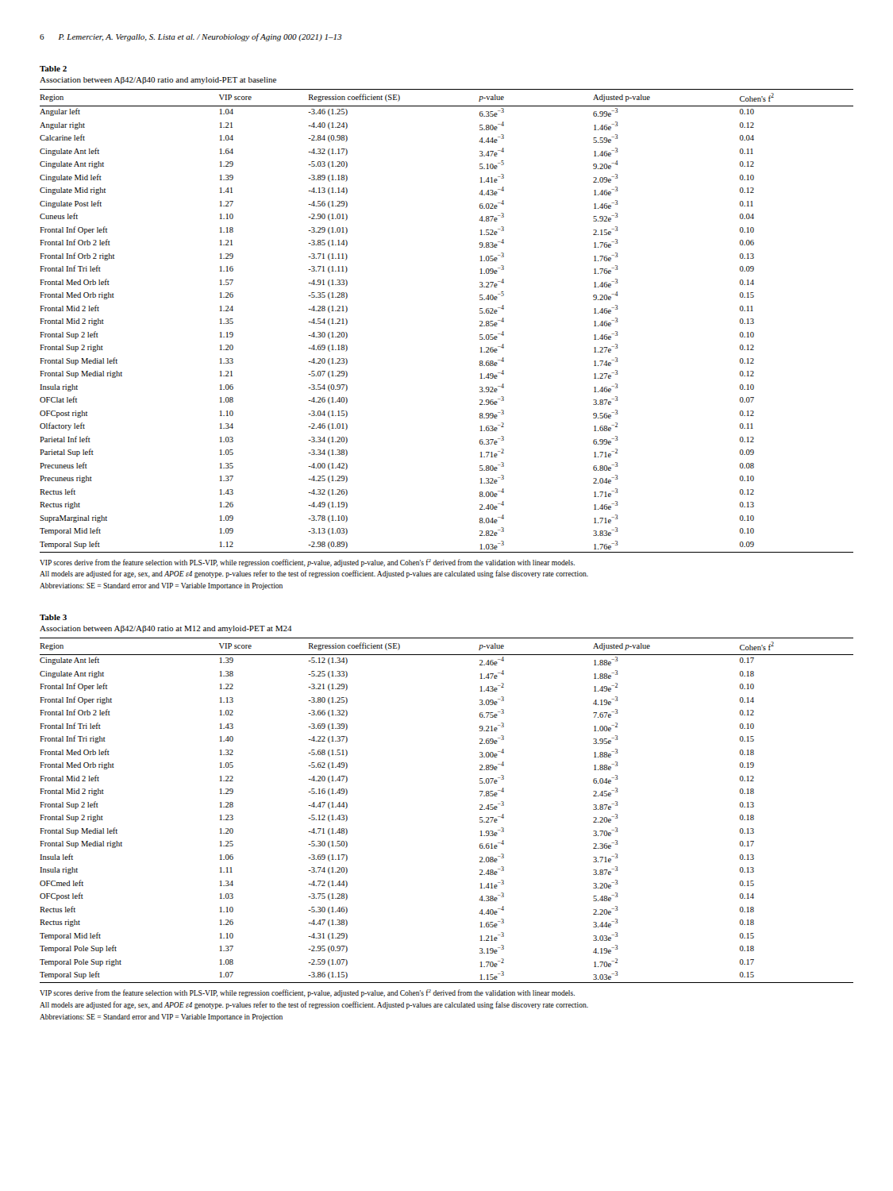6 P. Lemercier, A. Vergallo, S. Lista et al. / Neurobiology of Aging 000 (2021) 1–13
Table 2
Association between Aβ42/Aβ40 ratio and amyloid-PET at baseline
| Region | VIP score | Regression coefficient (SE) | p -value | Adjusted p-value | Cohen's f 2 |
| --- | --- | --- | --- | --- | --- |
| Angular left | 1.04 | -3.46 (1.25) | 6.35e −3 | 6.99e −3 | 0.10 |
| Angular right | 1.21 | -4.40 (1.24) | 5.80e −4 | 1.46e −3 | 0.12 |
| Calcarine left | 1.04 | -2.84 (0.98) | 4.44e −3 | 5.59e −3 | 0.04 |
| Cingulate Ant left | 1.64 | -4.32 (1.17) | 3.47e −4 | 1.46e −3 | 0.11 |
| Cingulate Ant right | 1.29 | -5.03 (1.20) | 5.10e −5 | 9.20e −4 | 0.12 |
| Cingulate Mid left | 1.39 | -3.89 (1.18) | 1.41e −3 | 2.09e −3 | 0.10 |
| Cingulate Mid right | 1.41 | -4.13 (1.14) | 4.43e −4 | 1.46e −3 | 0.12 |
| Cingulate Post left | 1.27 | -4.56 (1.29) | 6.02e −4 | 1.46e −3 | 0.11 |
| Cuneus left | 1.10 | -2.90 (1.01) | 4.87e −3 | 5.92e −3 | 0.04 |
| Frontal Inf Oper left | 1.18 | -3.29 (1.01) | 1.52e −3 | 2.15e −3 | 0.10 |
| Frontal Inf Orb 2 left | 1.21 | -3.85 (1.14) | 9.83e −4 | 1.76e −3 | 0.06 |
| Frontal Inf Orb 2 right | 1.29 | -3.71 (1.11) | 1.05e −3 | 1.76e −3 | 0.13 |
| Frontal Inf Tri left | 1.16 | -3.71 (1.11) | 1.09e −3 | 1.76e −3 | 0.09 |
| Frontal Med Orb left | 1.57 | -4.91 (1.33) | 3.27e −4 | 1.46e −3 | 0.14 |
| Frontal Med Orb right | 1.26 | -5.35 (1.28) | 5.40e −5 | 9.20e −4 | 0.15 |
| Frontal Mid 2 left | 1.24 | -4.28 (1.21) | 5.62e −4 | 1.46e −3 | 0.11 |
| Frontal Mid 2 right | 1.35 | -4.54 (1.21) | 2.85e −4 | 1.46e −3 | 0.13 |
| Frontal Sup 2 left | 1.19 | -4.30 (1.20) | 5.05e −4 | 1.46e −3 | 0.10 |
| Frontal Sup 2 right | 1.20 | -4.69 (1.18) | 1.26e −4 | 1.27e −3 | 0.12 |
| Frontal Sup Medial left | 1.33 | -4.20 (1.23) | 8.68e −4 | 1.74e −3 | 0.12 |
| Frontal Sup Medial right | 1.21 | -5.07 (1.29) | 1.49e −4 | 1.27e −3 | 0.12 |
| Insula right | 1.06 | -3.54 (0.97) | 3.92e −4 | 1.46e −3 | 0.10 |
| OFClat left | 1.08 | -4.26 (1.40) | 2.96e −3 | 3.87e −3 | 0.07 |
| OFCpost right | 1.10 | -3.04 (1.15) | 8.99e −3 | 9.56e −3 | 0.12 |
| Olfactory left | 1.34 | -2.46 (1.01) | 1.63e −2 | 1.68e −2 | 0.11 |
| Parietal Inf left | 1.03 | -3.34 (1.20) | 6.37e −3 | 6.99e −3 | 0.12 |
| Parietal Sup left | 1.05 | -3.34 (1.38) | 1.71e −2 | 1.71e −2 | 0.09 |
| Precuneus left | 1.35 | -4.00 (1.42) | 5.80e −3 | 6.80e −3 | 0.08 |
| Precuneus right | 1.37 | -4.25 (1.29) | 1.32e −3 | 2.04e −3 | 0.10 |
| Rectus left | 1.43 | -4.32 (1.26) | 8.00e −4 | 1.71e −3 | 0.12 |
| Rectus right | 1.26 | -4.49 (1.19) | 2.40e −4 | 1.46e −3 | 0.13 |
| SupraMarginal right | 1.09 | -3.78 (1.10) | 8.04e −4 | 1.71e −3 | 0.10 |
| Temporal Mid left | 1.09 | -3.13 (1.03) | 2.82e −3 | 3.83e −3 | 0.10 |
| Temporal Sup left | 1.12 | -2.98 (0.89) | 1.03e −3 | 1.76e −3 | 0.09 |
VIP scores derive from the feature selection with PLS-VIP, while regression coefficient, p-value, adjusted p-value, and Cohen's f2 derived from the validation with linear models.
All models are adjusted for age, sex, and APOE ε4 genotype. p-values refer to the test of regression coefficient. Adjusted p-values are calculated using false discovery rate correction.
Abbreviations: SE = Standard error and VIP = Variable Importance in Projection
Table 3
Association between Aβ42/Aβ40 ratio at M12 and amyloid-PET at M24
| Region | VIP score | Regression coefficient (SE) | p -value | Adjusted p -value | Cohen's f 2 |
| --- | --- | --- | --- | --- | --- |
| Cingulate Ant left | 1.39 | -5.12 (1.34) | 2.46e −4 | 1.88e −3 | 0.17 |
| Cingulate Ant right | 1.38 | -5.25 (1.33) | 1.47e −4 | 1.88e −3 | 0.18 |
| Frontal Inf Oper left | 1.22 | -3.21 (1.29) | 1.43e −2 | 1.49e −2 | 0.10 |
| Frontal Inf Oper right | 1.13 | -3.80 (1.25) | 3.09e −3 | 4.19e −3 | 0.14 |
| Frontal Inf Orb 2 left | 1.02 | -3.66 (1.32) | 6.75e −3 | 7.67e −3 | 0.12 |
| Frontal Inf Tri left | 1.43 | -3.69 (1.39) | 9.21e −3 | 1.00e −2 | 0.10 |
| Frontal Inf Tri right | 1.40 | -4.22 (1.37) | 2.69e −3 | 3.95e −3 | 0.15 |
| Frontal Med Orb left | 1.32 | -5.68 (1.51) | 3.00e −4 | 1.88e −3 | 0.18 |
| Frontal Med Orb right | 1.05 | -5.62 (1.49) | 2.89e −4 | 1.88e −3 | 0.19 |
| Frontal Mid 2 left | 1.22 | -4.20 (1.47) | 5.07e −3 | 6.04e −3 | 0.12 |
| Frontal Mid 2 right | 1.29 | -5.16 (1.49) | 7.85e −4 | 2.45e −3 | 0.18 |
| Frontal Sup 2 left | 1.28 | -4.47 (1.44) | 2.45e −3 | 3.87e −3 | 0.13 |
| Frontal Sup 2 right | 1.23 | -5.12 (1.43) | 5.27e −4 | 2.20e −3 | 0.18 |
| Frontal Sup Medial left | 1.20 | -4.71 (1.48) | 1.93e −3 | 3.70e −3 | 0.13 |
| Frontal Sup Medial right | 1.25 | -5.30 (1.50) | 6.61e −4 | 2.36e −3 | 0.17 |
| Insula left | 1.06 | -3.69 (1.17) | 2.08e −3 | 3.71e −3 | 0.13 |
| Insula right | 1.11 | -3.74 (1.20) | 2.48e −3 | 3.87e −3 | 0.13 |
| OFCmed left | 1.34 | -4.72 (1.44) | 1.41e −3 | 3.20e −3 | 0.15 |
| OFCpost left | 1.03 | -3.75 (1.28) | 4.38e −3 | 5.48e −3 | 0.14 |
| Rectus left | 1.10 | -5.30 (1.46) | 4.40e −4 | 2.20e −3 | 0.18 |
| Rectus right | 1.26 | -4.47 (1.38) | 1.65e −3 | 3.44e −3 | 0.18 |
| Temporal Mid left | 1.10 | -4.31 (1.29) | 1.21e −3 | 3.03e −3 | 0.15 |
| Temporal Pole Sup left | 1.37 | -2.95 (0.97) | 3.19e −3 | 4.19e −3 | 0.18 |
| Temporal Pole Sup right | 1.08 | -2.59 (1.07) | 1.70e −2 | 1.70e −2 | 0.17 |
| Temporal Sup left | 1.07 | -3.86 (1.15) | 1.15e −3 | 3.03e −3 | 0.15 |
VIP scores derive from the feature selection with PLS-VIP, while regression coefficient, p-value, adjusted p-value, and Cohen's f2 derived from the validation with linear models.
All models are adjusted for age, sex, and APOE ε4 genotype. p-values refer to the test of regression coefficient. Adjusted p-values are calculated using false discovery rate correction.
Abbreviations: SE = Standard error and VIP = Variable Importance in Projection